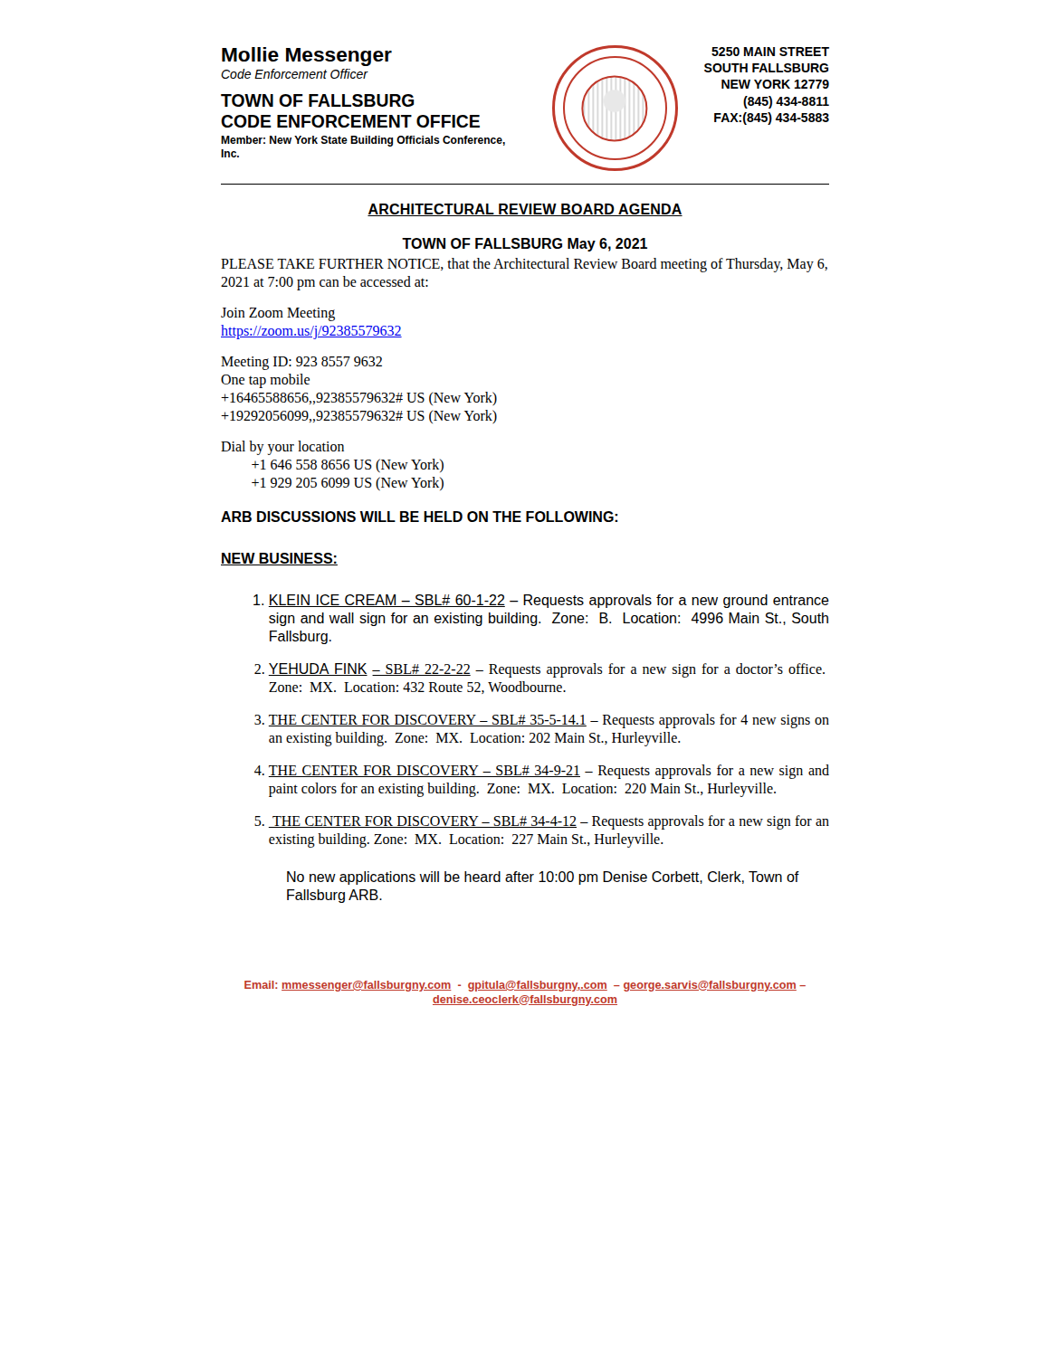Mollie Messenger
Code Enforcement Officer
TOWN OF FALLSBURG
CODE ENFORCEMENT OFFICE
Member: New York State Building Officials Conference, Inc.
5250 MAIN STREET
SOUTH FALLSBURG
NEW YORK 12779
(845) 434-8811
FAX:(845) 434-5883
ARCHITECTURAL REVIEW BOARD AGENDA
TOWN OF FALLSBURG May 6, 2021
PLEASE TAKE FURTHER NOTICE, that the Architectural Review Board meeting of Thursday, May 6, 2021 at 7:00 pm can be accessed at:
Join Zoom Meeting
https://zoom.us/j/92385579632
Meeting ID: 923 8557 9632
One tap mobile
+16465588656,,92385579632# US (New York)
+19292056099,,92385579632# US (New York)
Dial by your location
+1 646 558 8656 US (New York)
+1 929 205 6099 US (New York)
ARB DISCUSSIONS WILL BE HELD ON THE FOLLOWING:
NEW BUSINESS:
KLEIN ICE CREAM – SBL# 60-1-22 – Requests approvals for a new ground entrance sign and wall sign for an existing building. Zone: B. Location: 4996 Main St., South Fallsburg.
YEHUDA FINK – SBL# 22-2-22 – Requests approvals for a new sign for a doctor’s office. Zone: MX. Location: 432 Route 52, Woodbourne.
THE CENTER FOR DISCOVERY – SBL# 35-5-14.1 – Requests approvals for 4 new signs on an existing building. Zone: MX. Location: 202 Main St., Hurleyville.
THE CENTER FOR DISCOVERY – SBL# 34-9-21 – Requests approvals for a new sign and paint colors for an existing building. Zone: MX. Location: 220 Main St., Hurleyville.
THE CENTER FOR DISCOVERY – SBL# 34-4-12 – Requests approvals for a new sign for an existing building. Zone: MX. Location: 227 Main St., Hurleyville.
No new applications will be heard after 10:00 pm Denise Corbett, Clerk, Town of Fallsburg ARB.
Email: mmessenger@fallsburgny.com - gpitula@fallsburgny,.com – george.sarvis@fallsburgny.com – denise.ceoclerk@fallsburgny.com